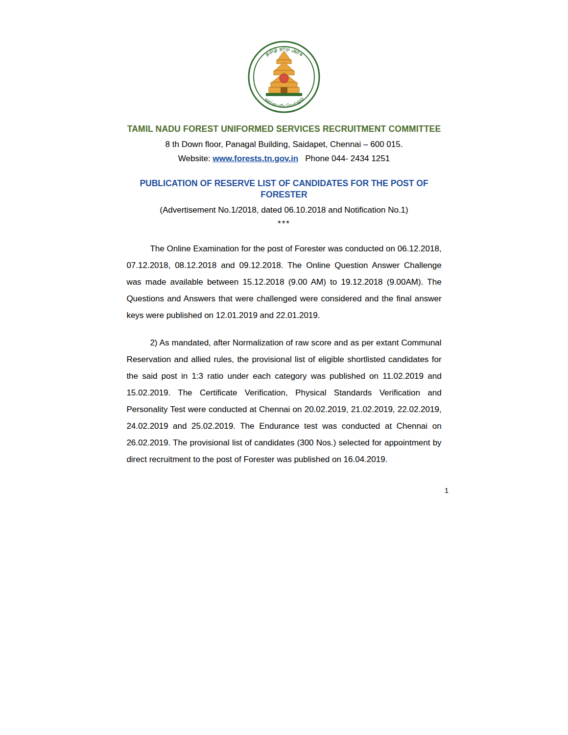தமிழ் நாடு அரசு வாய்மையே வெல்லும்
TAMIL NADU FOREST UNIFORMED SERVICES RECRUITMENT COMMITTEE
8 th Down floor, Panagal Building, Saidapet, Chennai – 600 015.
Website: www.forests.tn.gov.in Phone 044- 2434 1251
PUBLICATION OF RESERVE LIST OF CANDIDATES FOR THE POST OF FORESTER
(Advertisement No.1/2018, dated 06.10.2018 and Notification No.1)
***
The Online Examination for the post of Forester was conducted on 06.12.2018, 07.12.2018, 08.12.2018 and 09.12.2018. The Online Question Answer Challenge was made available between 15.12.2018 (9.00 AM) to 19.12.2018 (9.00AM). The Questions and Answers that were challenged were considered and the final answer keys were published on 12.01.2019 and 22.01.2019.
2) As mandated, after Normalization of raw score and as per extant Communal Reservation and allied rules, the provisional list of eligible shortlisted candidates for the said post in 1:3 ratio under each category was published on 11.02.2019 and 15.02.2019. The Certificate Verification, Physical Standards Verification and Personality Test were conducted at Chennai on 20.02.2019, 21.02.2019, 22.02.2019, 24.02.2019 and 25.02.2019. The Endurance test was conducted at Chennai on 26.02.2019. The provisional list of candidates (300 Nos.) selected for appointment by direct recruitment to the post of Forester was published on 16.04.2019.
1